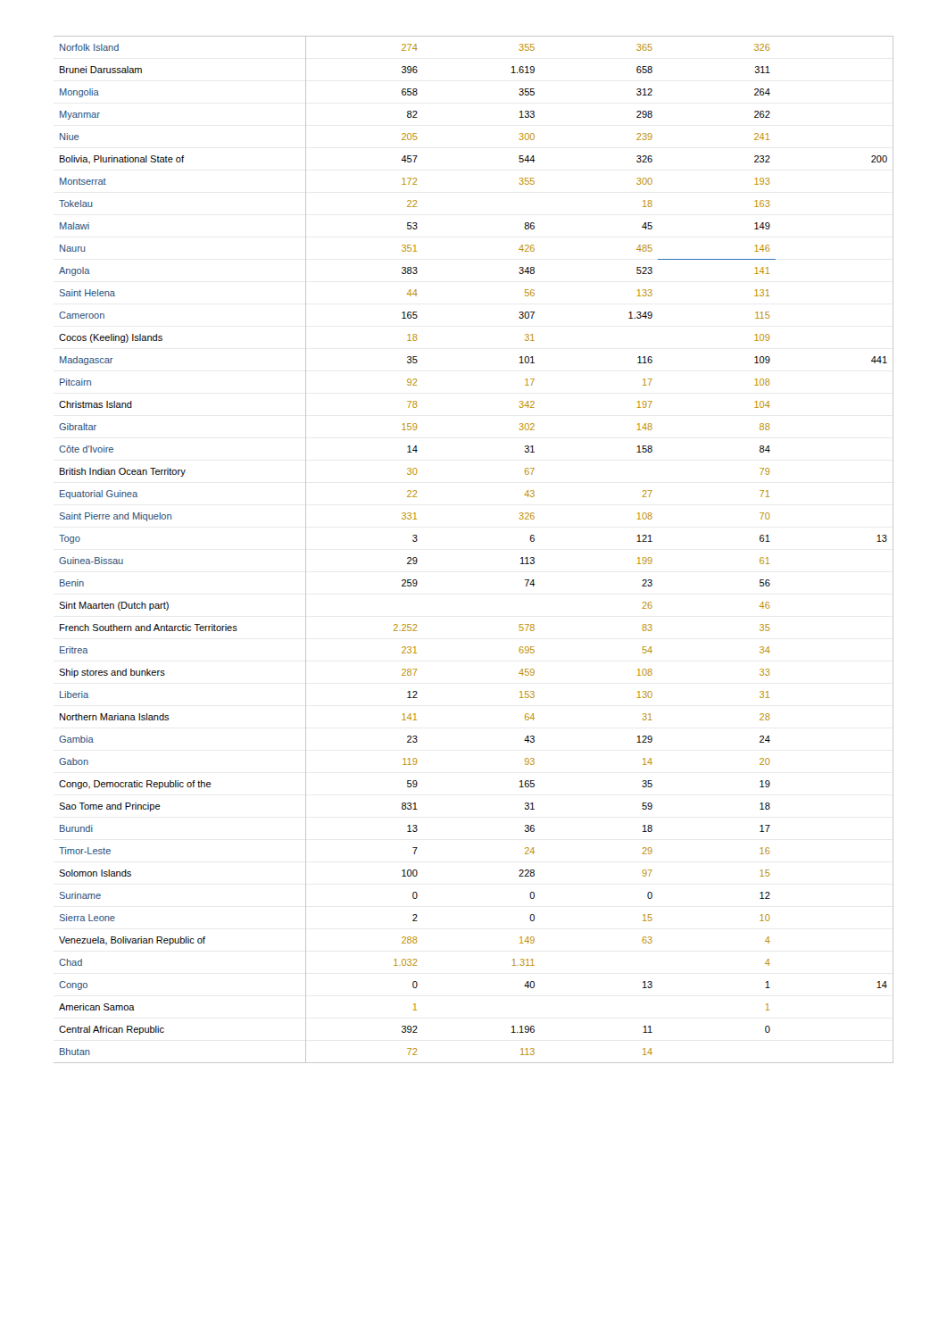| Norfolk Island | 274 | 355 | 365 | 326 | |
| Brunei Darussalam | 396 | 1.619 | 658 | 311 | |
| Mongolia | 658 | 355 | 312 | 264 | |
| Myanmar | 82 | 133 | 298 | 262 | |
| Niue | 205 | 300 | 239 | 241 | |
| Bolivia, Plurinational State of | 457 | 544 | 326 | 232 | 200 |
| Montserrat | 172 | 355 | 300 | 193 | |
| Tokelau | 22 | | 18 | 163 | |
| Malawi | 53 | 86 | 45 | 149 | |
| Nauru | 351 | 426 | 485 | 146 | |
| Angola | 383 | 348 | 523 | 141 | |
| Saint Helena | 44 | 56 | 133 | 131 | |
| Cameroon | 165 | 307 | 1.349 | 115 | |
| Cocos (Keeling) Islands | 18 | 31 | | 109 | |
| Madagascar | 35 | 101 | 116 | 109 | 441 |
| Pitcairn | 92 | 17 | 17 | 108 | |
| Christmas Island | 78 | 342 | 197 | 104 | |
| Gibraltar | 159 | 302 | 148 | 88 | |
| Côte d'Ivoire | 14 | 31 | 158 | 84 | |
| British Indian Ocean Territory | 30 | 67 | | 79 | |
| Equatorial Guinea | 22 | 43 | 27 | 71 | |
| Saint Pierre and Miquelon | 331 | 326 | 108 | 70 | |
| Togo | 3 | 6 | 121 | 61 | 13 |
| Guinea-Bissau | 29 | 113 | 199 | 61 | |
| Benin | 259 | 74 | 23 | 56 | |
| Sint Maarten (Dutch part) | | | 26 | 46 | |
| French Southern and Antarctic Territories | 2.252 | 578 | 83 | 35 | |
| Eritrea | 231 | 695 | 54 | 34 | |
| Ship stores and bunkers | 287 | 459 | 108 | 33 | |
| Liberia | 12 | 153 | 130 | 31 | |
| Northern Mariana Islands | 141 | 64 | 31 | 28 | |
| Gambia | 23 | 43 | 129 | 24 | |
| Gabon | 119 | 93 | 14 | 20 | |
| Congo, Democratic Republic of the | 59 | 165 | 35 | 19 | |
| Sao Tome and Principe | 831 | 31 | 59 | 18 | |
| Burundi | 13 | 36 | 18 | 17 | |
| Timor-Leste | 7 | 24 | 29 | 16 | |
| Solomon Islands | 100 | 228 | 97 | 15 | |
| Suriname | 0 | 0 | 0 | 12 | |
| Sierra Leone | 2 | 0 | 15 | 10 | |
| Venezuela, Bolivarian Republic of | 288 | 149 | 63 | 4 | |
| Chad | 1.032 | 1.311 | | 4 | |
| Congo | 0 | 40 | 13 | 1 | 14 |
| American Samoa | 1 | | | 1 | |
| Central African Republic | 392 | 1.196 | 11 | 0 | |
| Bhutan | 72 | 113 | 14 | | |